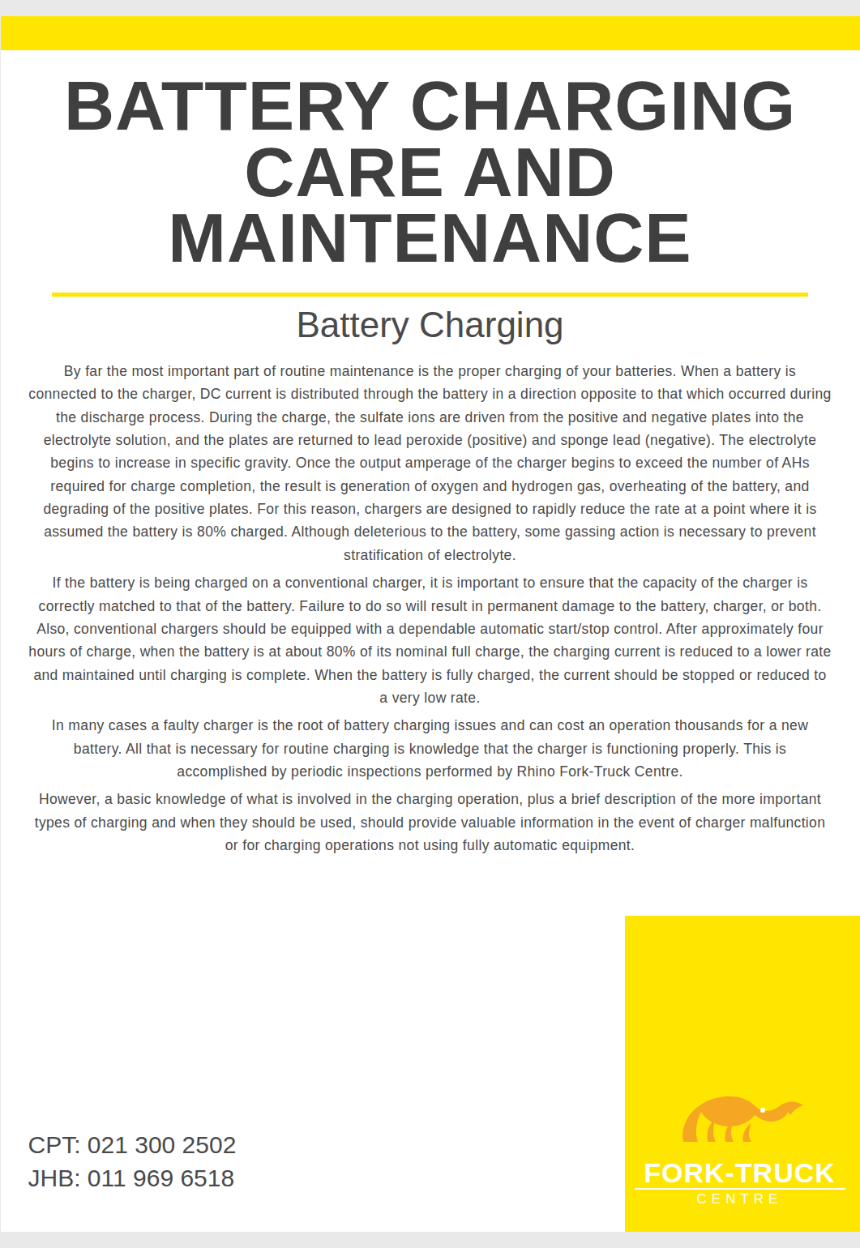Battery Charging Care and Maintenance
Battery Charging
By far the most important part of routine maintenance is the proper charging of your batteries. When a battery is connected to the charger, DC current is distributed through the battery in a direction opposite to that which occurred during the discharge process. During the charge, the sulfate ions are driven from the positive and negative plates into the electrolyte solution, and the plates are returned to lead peroxide (positive) and sponge lead (negative). The electrolyte begins to increase in specific gravity. Once the output amperage of the charger begins to exceed the number of AHs required for charge completion, the result is generation of oxygen and hydrogen gas, overheating of the battery, and degrading of the positive plates. For this reason, chargers are designed to rapidly reduce the rate at a point where it is assumed the battery is 80% charged. Although deleterious to the battery, some gassing action is necessary to prevent stratification of electrolyte.
If the battery is being charged on a conventional charger, it is important to ensure that the capacity of the charger is correctly matched to that of the battery. Failure to do so will result in permanent damage to the battery, charger, or both. Also, conventional chargers should be equipped with a dependable automatic start/stop control. After approximately four hours of charge, when the battery is at about 80% of its nominal full charge, the charging current is reduced to a lower rate and maintained until charging is complete. When the battery is fully charged, the current should be stopped or reduced to a very low rate.
In many cases a faulty charger is the root of battery charging issues and can cost an operation thousands for a new battery. All that is necessary for routine charging is knowledge that the charger is functioning properly. This is accomplished by periodic inspections performed by Rhino Fork-Truck Centre.
However, a basic knowledge of what is involved in the charging operation, plus a brief description of the more important types of charging and when they should be used, should provide valuable information in the event of charger malfunction or for charging operations not using fully automatic equipment.
CPT: 021 300 2502
JHB: 011 969 6518
FORK-TRUCK
CENTRE